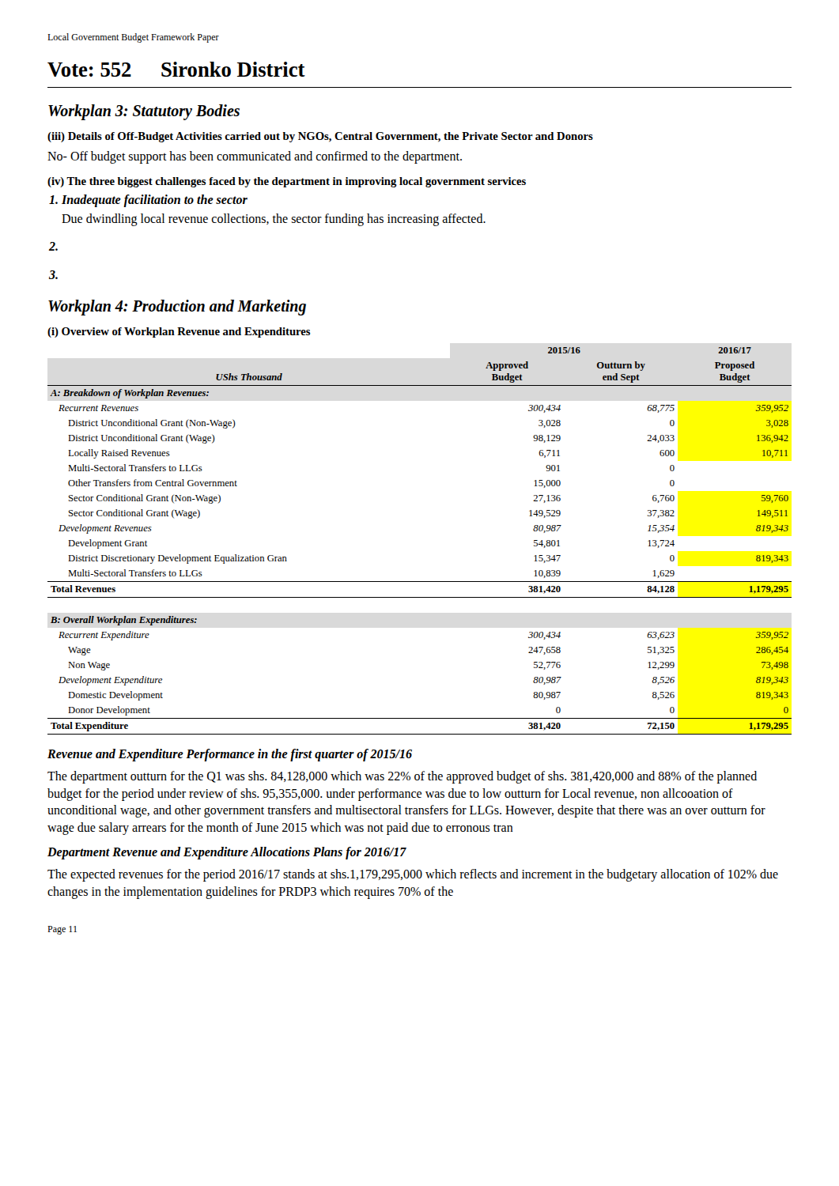Local Government Budget Framework Paper
Vote: 552 Sironko District
Workplan 3: Statutory Bodies
(iii) Details of Off-Budget Activities carried out by NGOs, Central Government, the Private Sector and Donors
No- Off budget support has been communicated and confirmed to the department.
(iv) The three biggest challenges faced by the department in improving local government services
Inadequate facilitation to the sector
Due dwindling local revenue collections, the sector funding has increasing affected.
Workplan 4: Production and Marketing
(i) Overview of Workplan Revenue and Expenditures
| | 2015/16 | 2016/17 |
| --- | --- | --- |
| UShs Thousand | Approved Budget | Outturn by end Sept | Proposed Budget |
| A: Breakdown of Workplan Revenues: | | | |
| Recurrent Revenues | 300,434 | 68,775 | 359,952 |
| District Unconditional Grant (Non-Wage) | 3,028 | 0 | 3,028 |
| District Unconditional Grant (Wage) | 98,129 | 24,033 | 136,942 |
| Locally Raised Revenues | 6,711 | 600 | 10,711 |
| Multi-Sectoral Transfers to LLGs | 901 | 0 | |
| Other Transfers from Central Government | 15,000 | 0 | |
| Sector Conditional Grant (Non-Wage) | 27,136 | 6,760 | 59,760 |
| Sector Conditional Grant (Wage) | 149,529 | 37,382 | 149,511 |
| Development Revenues | 80,987 | 15,354 | 819,343 |
| Development Grant | 54,801 | 13,724 | |
| District Discretionary Development Equalization Gran | 15,347 | 0 | 819,343 |
| Multi-Sectoral Transfers to LLGs | 10,839 | 1,629 | |
| Total Revenues | 381,420 | 84,128 | 1,179,295 |
| B: Overall Workplan Expenditures: | | | |
| Recurrent Expenditure | 300,434 | 63,623 | 359,952 |
| Wage | 247,658 | 51,325 | 286,454 |
| Non Wage | 52,776 | 12,299 | 73,498 |
| Development Expenditure | 80,987 | 8,526 | 819,343 |
| Domestic Development | 80,987 | 8,526 | 819,343 |
| Donor Development | 0 | 0 | 0 |
| Total Expenditure | 381,420 | 72,150 | 1,179,295 |
Revenue and Expenditure Performance in the first quarter of 2015/16
The department outturn for the Q1 was shs. 84,128,000 which was 22% of the approved budget of shs. 381,420,000 and 88% of the planned budget for the period under review of shs. 95,355,000. under performance was due to low outturn for Local revenue, non allcooation of unconditional wage, and other government transfers and multisectoral transfers for LLGs. However, despite that there was an over outturn for wage due salary arrears for the month of June 2015 which was not paid due to erronous tran
Department Revenue and Expenditure Allocations Plans for 2016/17
The expected revenues for the period 2016/17 stands at shs.1,179,295,000 which reflects and increment in the budgetary allocation of 102% due changes in the implementation guidelines for PRDP3 which requires 70% of the
Page 11